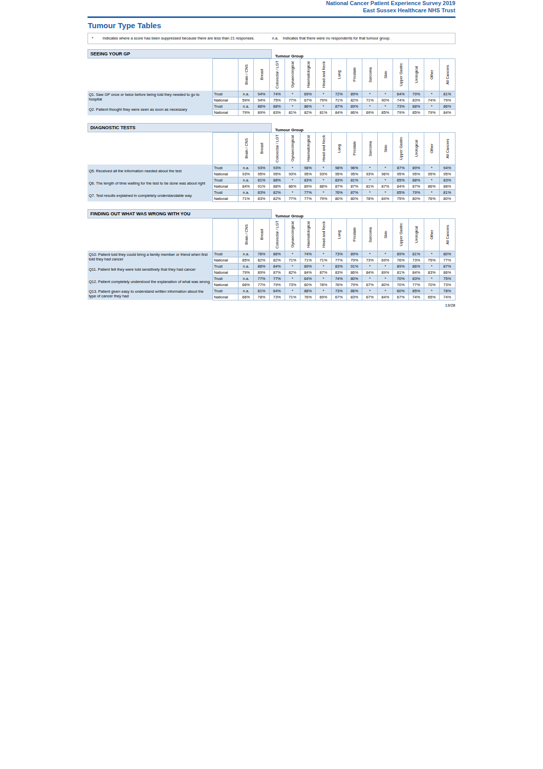National Cancer Patient Experience Survey 2019
East Sussex Healthcare NHS Trust
Tumour Type Tables
| * | Indicates where a score has been suppressed because there are less than 21 responses. | n.a. | Indicates that there were no respondents for that tumour group. |
SEEING YOUR GP
Tumour Group
| | | Brain / CNS | Breast | Colorectal / LGT | Gynaecological | Haematological | Head and Neck | Lung | Prostate | Sarcoma | Skin | Upper Gastro | Urological | Other | All Cancers |
| Q1. Saw GP once or twice before being told they needed to go to hospital | Trust | n.a. | 94% | 74% | * | 69% | * | 72% | 89% | * | * | 64% | 79% | * | 81% |
| National | 59% | 94% | 75% | 77% | 67% | 79% | 71% | 82% | 71% | 90% | 74% | 83% | 74% | 79% |
| Q2. Patient thought they were seen as soon as necessary | Trust | n.a. | 86% | 88% | * | 86% | * | 87% | 89% | * | * | 73% | 88% | * | 86% |
| National | 79% | 89% | 83% | 81% | 82% | 81% | 84% | 86% | 69% | 85% | 79% | 85% | 79% | 84% |
DIAGNOSTIC TESTS
Tumour Group
| | | Brain / CNS | Breast | Colorectal / LGT | Gynaecological | Haematological | Head and Neck | Lung | Prostate | Sarcoma | Skin | Upper Gastro | Urological | Other | All Cancers |
| Q5. Received all the information needed about the test | Trust | n.a. | 93% | 93% | * | 98% | * | 98% | 96% | * | * | 87% | 89% | * | 94% |
| National | 93% | 95% | 95% | 93% | 95% | 93% | 95% | 95% | 93% | 96% | 95% | 95% | 95% | 95% |
| Q6. The length of time waiting for the test to be done was about right | Trust | n.a. | 81% | 88% | * | 83% | * | 83% | 81% | * | * | 65% | 88% | * | 83% |
| National | 84% | 91% | 88% | 86% | 89% | 88% | 87% | 87% | 81% | 87% | 84% | 87% | 86% | 88% |
| Q7. Test results explained in completely understandable way | Trust | n.a. | 83% | 82% | * | 77% | * | 76% | 87% | * | * | 65% | 79% | * | 81% |
| National | 71% | 83% | 82% | 77% | 77% | 79% | 80% | 80% | 78% | 84% | 75% | 80% | 76% | 80% |
FINDING OUT WHAT WAS WRONG WITH YOU
Tumour Group
| | | Brain / CNS | Breast | Colorectal / LGT | Gynaecological | Haematological | Head and Neck | Lung | Prostate | Sarcoma | Skin | Upper Gastro | Urological | Other | All Cancers |
| Q10. Patient told they could bring a family member or friend when first told they had cancer | Trust | n.a. | 76% | 86% | * | 74% | * | 73% | 89% | * | * | 89% | 81% | * | 80% |
| National | 85% | 82% | 82% | 71% | 71% | 71% | 77% | 79% | 73% | 69% | 76% | 73% | 75% | 77% |
| Q11. Patient felt they were told sensitively that they had cancer | Trust | n.a. | 86% | 84% | * | 89% | * | 83% | 91% | * | * | 89% | 86% | * | 87% |
| National | 79% | 89% | 87% | 82% | 84% | 87% | 83% | 86% | 84% | 89% | 81% | 84% | 83% | 86% |
| Q12. Patient completely understood the explanation of what was wrong | Trust | n.a. | 77% | 77% | * | 64% | * | 74% | 80% | * | * | 70% | 83% | * | 75% |
| National | 66% | 77% | 79% | 73% | 60% | 78% | 76% | 79% | 67% | 80% | 70% | 77% | 70% | 73% |
| Q13. Patient given easy to understand written information about the type of cancer they had | Trust | n.a. | 81% | 64% | * | 88% | * | 73% | 86% | * | * | 60% | 85% | * | 78% |
| National | 66% | 78% | 73% | 71% | 76% | 69% | 67% | 83% | 67% | 84% | 67% | 74% | 65% | 74% |
13/28